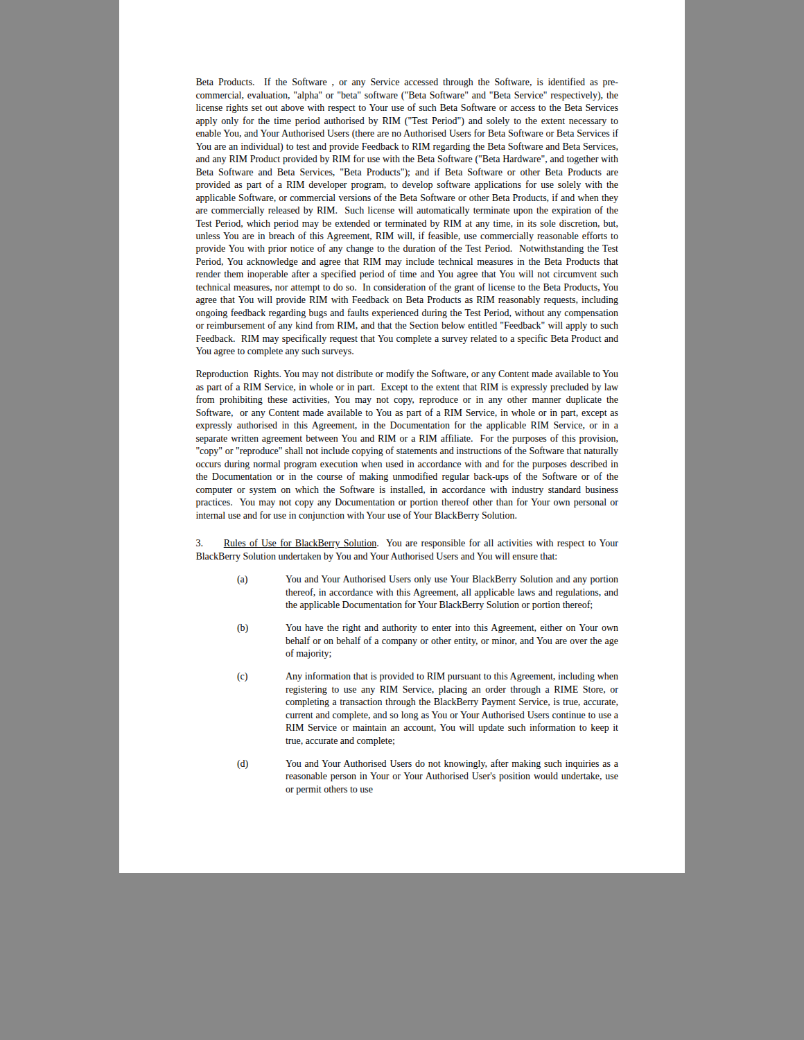Beta Products. If the Software , or any Service accessed through the Software, is identified as pre-commercial, evaluation, "alpha" or "beta" software ("Beta Software" and "Beta Service" respectively), the license rights set out above with respect to Your use of such Beta Software or access to the Beta Services apply only for the time period authorised by RIM ("Test Period") and solely to the extent necessary to enable You, and Your Authorised Users (there are no Authorised Users for Beta Software or Beta Services if You are an individual) to test and provide Feedback to RIM regarding the Beta Software and Beta Services, and any RIM Product provided by RIM for use with the Beta Software ("Beta Hardware", and together with Beta Software and Beta Services, "Beta Products"); and if Beta Software or other Beta Products are provided as part of a RIM developer program, to develop software applications for use solely with the applicable Software, or commercial versions of the Beta Software or other Beta Products, if and when they are commercially released by RIM. Such license will automatically terminate upon the expiration of the Test Period, which period may be extended or terminated by RIM at any time, in its sole discretion, but, unless You are in breach of this Agreement, RIM will, if feasible, use commercially reasonable efforts to provide You with prior notice of any change to the duration of the Test Period. Notwithstanding the Test Period, You acknowledge and agree that RIM may include technical measures in the Beta Products that render them inoperable after a specified period of time and You agree that You will not circumvent such technical measures, nor attempt to do so. In consideration of the grant of license to the Beta Products, You agree that You will provide RIM with Feedback on Beta Products as RIM reasonably requests, including ongoing feedback regarding bugs and faults experienced during the Test Period, without any compensation or reimbursement of any kind from RIM, and that the Section below entitled "Feedback" will apply to such Feedback. RIM may specifically request that You complete a survey related to a specific Beta Product and You agree to complete any such surveys.
Reproduction Rights. You may not distribute or modify the Software, or any Content made available to You as part of a RIM Service, in whole or in part. Except to the extent that RIM is expressly precluded by law from prohibiting these activities, You may not copy, reproduce or in any other manner duplicate the Software, or any Content made available to You as part of a RIM Service, in whole or in part, except as expressly authorised in this Agreement, in the Documentation for the applicable RIM Service, or in a separate written agreement between You and RIM or a RIM affiliate. For the purposes of this provision, "copy" or "reproduce" shall not include copying of statements and instructions of the Software that naturally occurs during normal program execution when used in accordance with and for the purposes described in the Documentation or in the course of making unmodified regular back-ups of the Software or of the computer or system on which the Software is installed, in accordance with industry standard business practices. You may not copy any Documentation or portion thereof other than for Your own personal or internal use and for use in conjunction with Your use of Your BlackBerry Solution.
3. Rules of Use for BlackBerry Solution. You are responsible for all activities with respect to Your BlackBerry Solution undertaken by You and Your Authorised Users and You will ensure that:
(a) You and Your Authorised Users only use Your BlackBerry Solution and any portion thereof, in accordance with this Agreement, all applicable laws and regulations, and the applicable Documentation for Your BlackBerry Solution or portion thereof;
(b) You have the right and authority to enter into this Agreement, either on Your own behalf or on behalf of a company or other entity, or minor, and You are over the age of majority;
(c) Any information that is provided to RIM pursuant to this Agreement, including when registering to use any RIM Service, placing an order through a RIME Store, or completing a transaction through the BlackBerry Payment Service, is true, accurate, current and complete, and so long as You or Your Authorised Users continue to use a RIM Service or maintain an account, You will update such information to keep it true, accurate and complete;
(d) You and Your Authorised Users do not knowingly, after making such inquiries as a reasonable person in Your or Your Authorised User's position would undertake, use or permit others to use